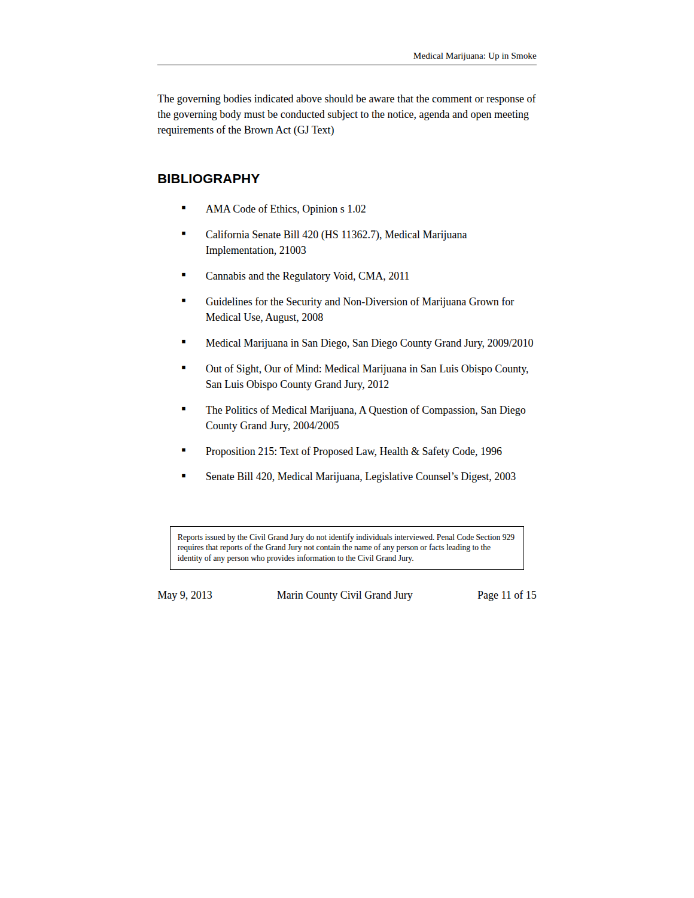Medical Marijuana: Up in Smoke
The governing bodies indicated above should be aware that the comment or response of the governing body must be conducted subject to the notice, agenda and open meeting requirements of the Brown Act (GJ Text)
BIBLIOGRAPHY
AMA Code of Ethics, Opinion s 1.02
California Senate Bill 420 (HS 11362.7), Medical Marijuana Implementation, 21003
Cannabis and the Regulatory Void, CMA, 2011
Guidelines for the Security and Non-Diversion of Marijuana Grown for Medical Use, August, 2008
Medical Marijuana in San Diego, San Diego County Grand Jury, 2009/2010
Out of Sight, Our of Mind: Medical Marijuana in San Luis Obispo County, San Luis Obispo County Grand Jury, 2012
The Politics of Medical Marijuana, A Question of Compassion, San Diego County Grand Jury, 2004/2005
Proposition 215: Text of Proposed Law, Health & Safety Code, 1996
Senate Bill 420, Medical Marijuana, Legislative Counsel’s Digest, 2003
Reports issued by the Civil Grand Jury do not identify individuals interviewed. Penal Code Section 929 requires that reports of the Grand Jury not contain the name of any person or facts leading to the identity of any person who provides information to the Civil Grand Jury.
May 9, 2013
Marin County Civil Grand Jury
Page 11 of 15